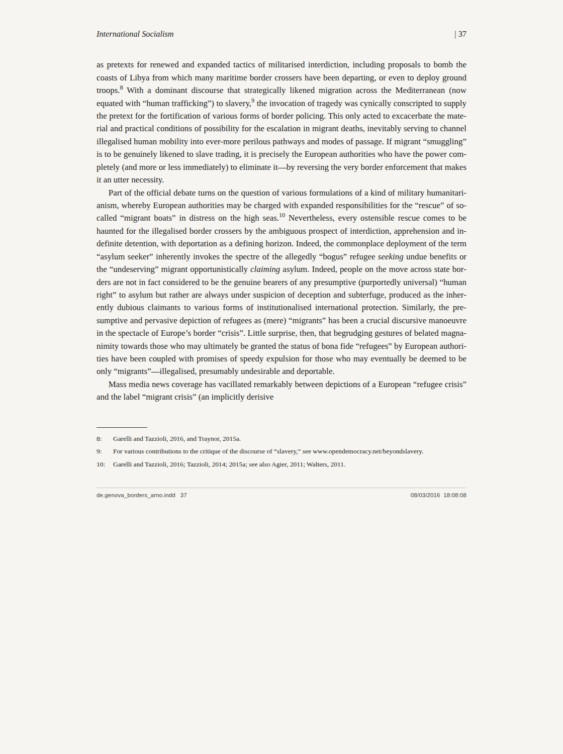International Socialism | 37
as pretexts for renewed and expanded tactics of militarised interdiction, including proposals to bomb the coasts of Libya from which many maritime border crossers have been departing, or even to deploy ground troops.8 With a dominant discourse that strategically likened migration across the Mediterranean (now equated with “human trafficking”) to slavery,9 the invocation of tragedy was cynically conscripted to supply the pretext for the fortification of various forms of border policing. This only acted to excacerbate the material and practical conditions of possibility for the escalation in migrant deaths, inevitably serving to channel illegalised human mobility into ever-more perilous pathways and modes of passage. If migrant “smuggling” is to be genuinely likened to slave trading, it is precisely the European authorities who have the power completely (and more or less immediately) to eliminate it—by reversing the very border enforcement that makes it an utter necessity.
Part of the official debate turns on the question of various formulations of a kind of military humanitarianism, whereby European authorities may be charged with expanded responsibilities for the “rescue” of so-called “migrant boats” in distress on the high seas.10 Nevertheless, every ostensible rescue comes to be haunted for the illegalised border crossers by the ambiguous prospect of interdiction, apprehension and indefinite detention, with deportation as a defining horizon. Indeed, the commonplace deployment of the term “asylum seeker” inherently invokes the spectre of the allegedly “bogus” refugee seeking undue benefits or the “undeserving” migrant opportunistically claiming asylum. Indeed, people on the move across state borders are not in fact considered to be the genuine bearers of any presumptive (purportedly universal) “human right” to asylum but rather are always under suspicion of deception and subterfuge, produced as the inherently dubious claimants to various forms of institutionalised international protection. Similarly, the presumptive and pervasive depiction of refugees as (mere) “migrants” has been a crucial discursive manoeuvre in the spectacle of Europe’s border “crisis”. Little surprise, then, that begrudging gestures of belated magnanimity towards those who may ultimately be granted the status of bona fide “refugees” by European authorities have been coupled with promises of speedy expulsion for those who may eventually be deemed to be only “migrants”—illegalised, presumably undesirable and deportable.
Mass media news coverage has vacillated remarkably between depictions of a European “refugee crisis” and the label “migrant crisis” (an implicitly derisive
8: Garelli and Tazzioli, 2016, and Traynor, 2015a.
9: For various contributions to the critique of the discourse of “slavery,” see www.opendemocracy.net/beyondslavery.
10: Garelli and Tazzioli, 2016; Tazzioli, 2014; 2015a; see also Agier, 2011; Walters, 2011.
de.genova_borders_arno.indd 37 08/03/2016 18:08:08